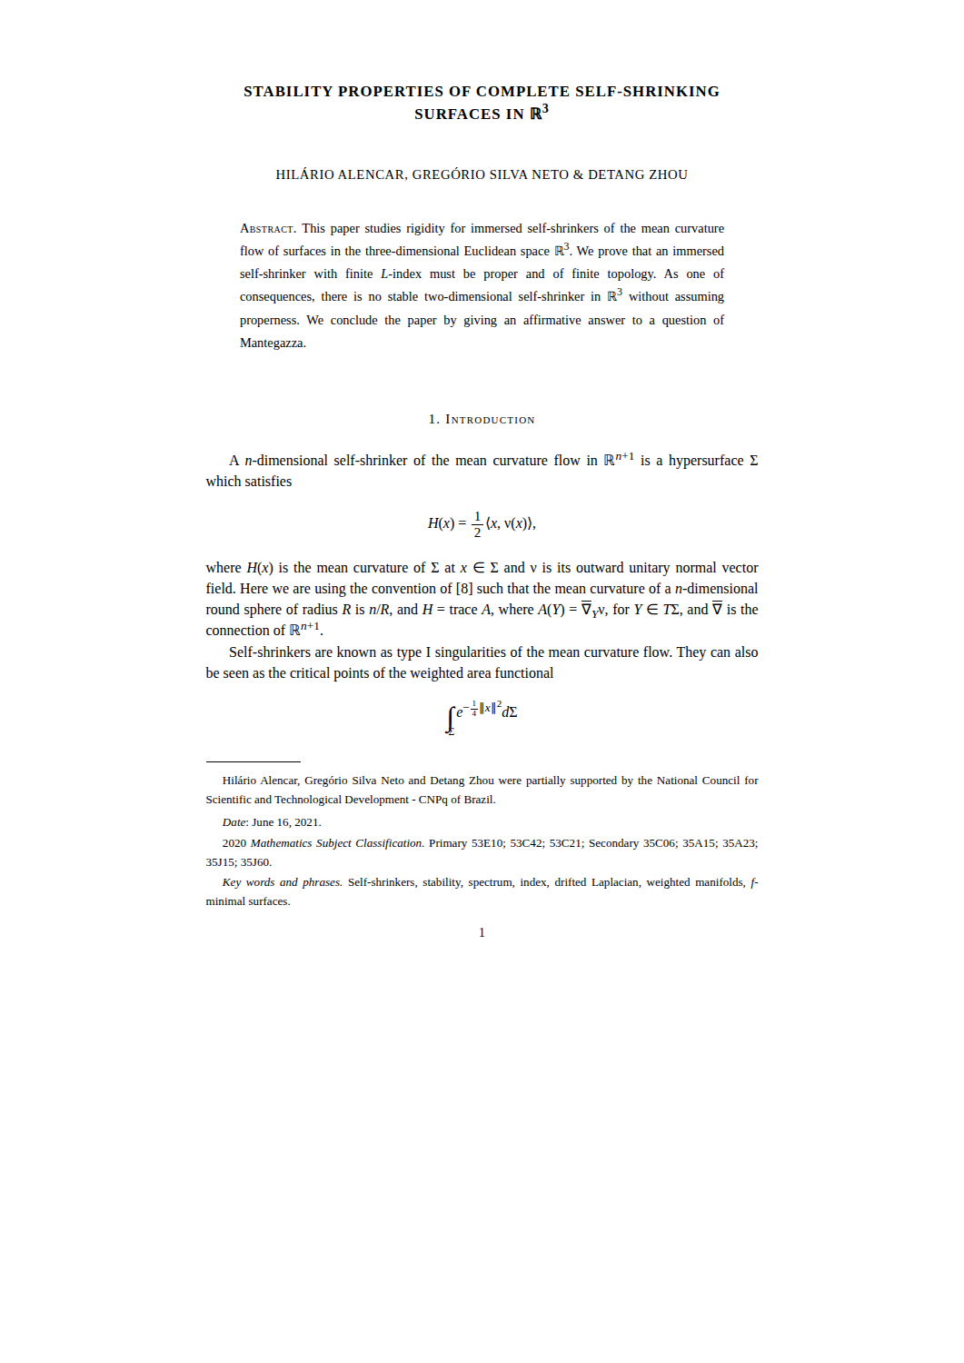Stability properties of complete self-shrinking
surfaces in ℝ3
Hilário Alencar, Gregório Silva Neto & Detang Zhou
Abstract. This paper studies rigidity for immersed self-shrinkers of the mean curvature flow of surfaces in the three-dimensional Euclidean space ℝ3. We prove that an immersed self-shrinker with finite L-index must be proper and of finite topology. As one of consequences, there is no stable two-dimensional self-shrinker in ℝ3 without assuming properness. We conclude the paper by giving an affirmative answer to a question of Mantegazza.
1. Introduction
A n-dimensional self-shrinker of the mean curvature flow in ℝn+1 is a hypersurface Σ which satisfies
H(x) = 12⟨x, ν(x)⟩,
where H(x) is the mean curvature of Σ at x ∈ Σ and ν is its outward unitary normal vector field. Here we are using the convention of [8] such that the mean curvature of a n-dimensional round sphere of radius R is n/R, and H = trace A, where A(Y) = ∇Yν, for Y ∈ TΣ, and ∇ is the connection of ℝn+1.
Self-shrinkers are known as type I singularities of the mean curvature flow. They can also be seen as the critical points of the weighted area functional
∫Σ e−14∥x∥2d Σ
Hilário Alencar, Gregório Silva Neto and Detang Zhou were partially supported by the National Council for Scientific and Technological Development - CNPq of Brazil.
Date: June 16, 2021.
2020 Mathematics Subject Classification. Primary 53E10; 53C42; 53C21; Secondary 35C06; 35A15; 35A23; 35J15; 35J60.
Key words and phrases. Self-shrinkers, stability, spectrum, index, drifted Laplacian, weighted manifolds, f-minimal surfaces.
1